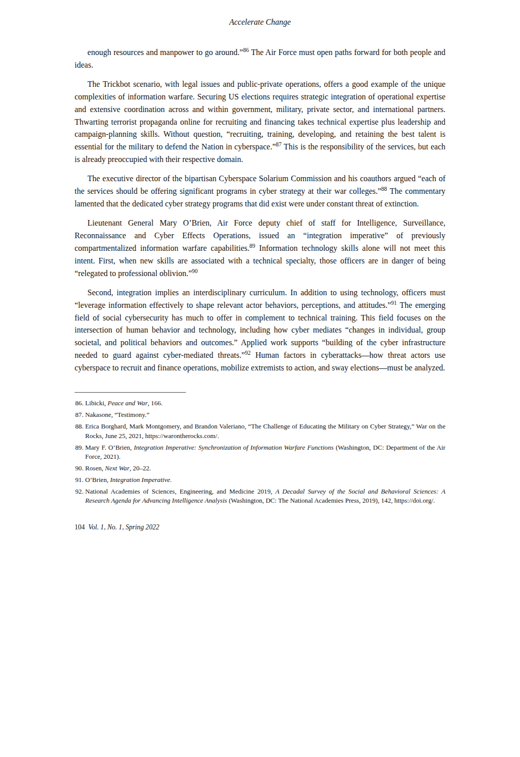Accelerate Change
enough resources and manpower to go around.”86 The Air Force must open paths forward for both people and ideas.
The Trickbot scenario, with legal issues and public-private operations, offers a good example of the unique complexities of information warfare. Securing US elections requires strategic integration of operational expertise and extensive coordination across and within government, military, private sector, and international partners. Thwarting terrorist propaganda online for recruiting and financing takes technical expertise plus leadership and campaign-planning skills. Without question, “recruiting, training, developing, and retaining the best talent is essential for the military to defend the Nation in cyberspace.”87 This is the responsibility of the services, but each is already preoccupied with their respective domain.
The executive director of the bipartisan Cyberspace Solarium Commission and his coauthors argued “each of the services should be offering significant programs in cyber strategy at their war colleges.”88 The commentary lamented that the dedicated cyber strategy programs that did exist were under constant threat of extinction.
Lieutenant General Mary O’Brien, Air Force deputy chief of staff for Intelligence, Surveillance, Reconnaissance and Cyber Effects Operations, issued an “integration imperative” of previously compartmentalized information warfare capabilities.89 Information technology skills alone will not meet this intent. First, when new skills are associated with a technical specialty, those officers are in danger of being “relegated to professional oblivion.”90
Second, integration implies an interdisciplinary curriculum. In addition to using technology, officers must “leverage information effectively to shape relevant actor behaviors, perceptions, and attitudes.”91 The emerging field of social cybersecurity has much to offer in complement to technical training. This field focuses on the intersection of human behavior and technology, including how cyber mediates “changes in individual, group societal, and political behaviors and outcomes.” Applied work supports “building of the cyber infrastructure needed to guard against cyber-mediated threats.”92 Human factors in cyberattacks—how threat actors use cyberspace to recruit and finance operations, mobilize extremists to action, and sway elections—must be analyzed.
Libicki, Peace and War, 166.
Nakasone, “Testimony.”
Erica Borghard, Mark Montgomery, and Brandon Valeriano, “The Challenge of Educating the Military on Cyber Strategy,” War on the Rocks, June 25, 2021, https://warontherocks.com/.
Mary F. O’Brien, Integration Imperative: Synchronization of Information Warfare Functions (Washington, DC: Department of the Air Force, 2021).
Rosen, Next War, 20–22.
O’Brien, Integration Imperative.
National Academies of Sciences, Engineering, and Medicine 2019, A Decadal Survey of the Social and Behavioral Sciences: A Research Agenda for Advancing Intelligence Analysis (Washington, DC: The National Academies Press, 2019), 142, https://doi.org/.
104 Vol. 1, No. 1, Spring 2022